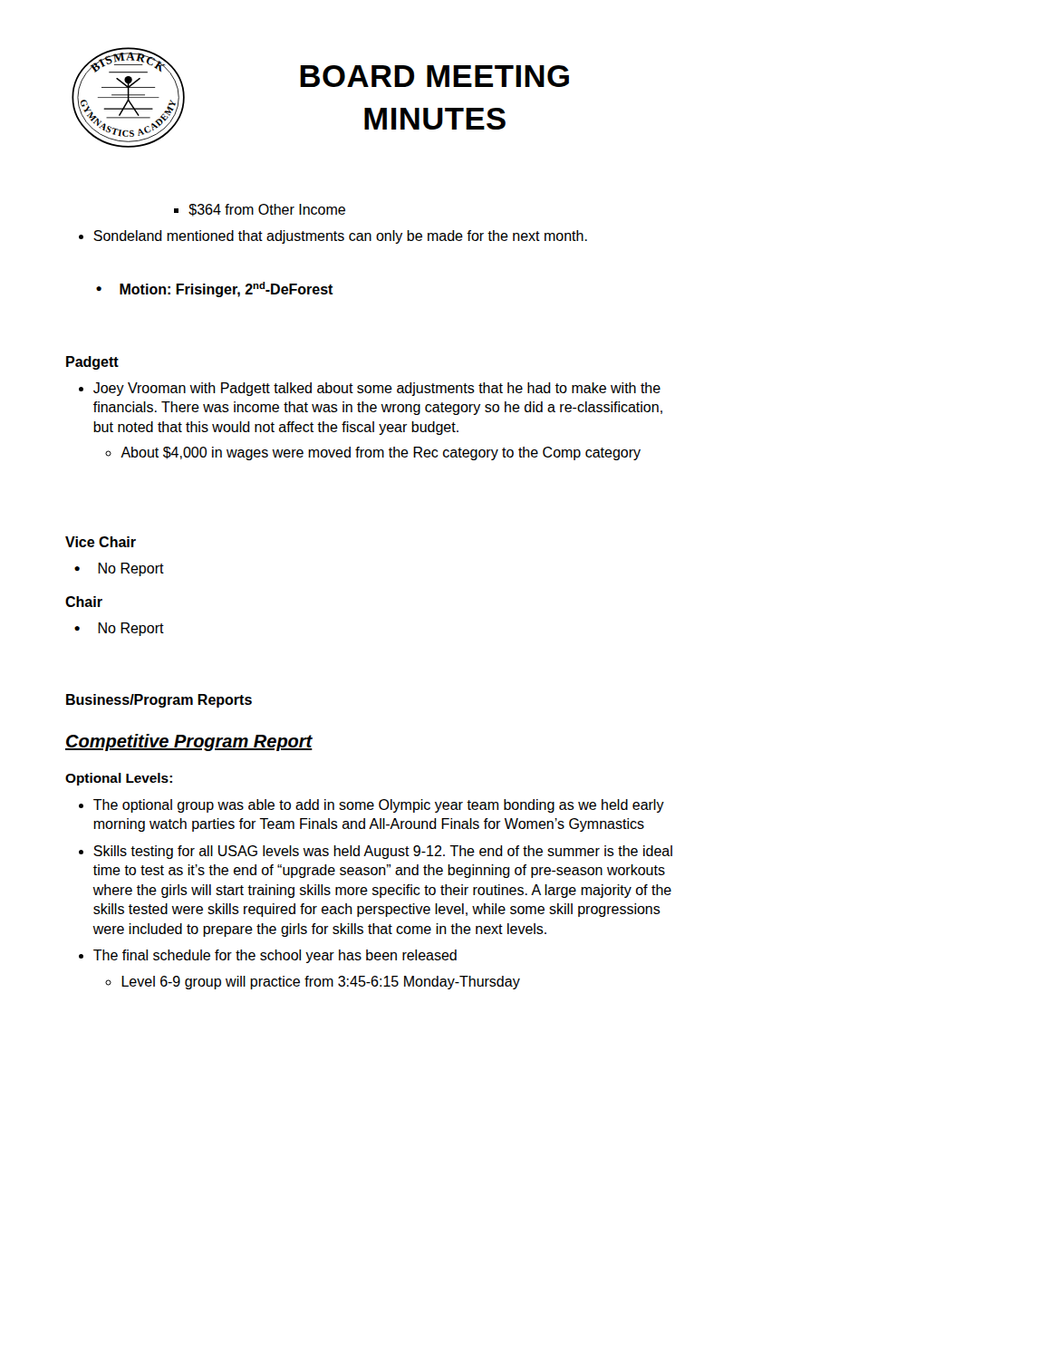BISMARCK GYMNASTICS ACADEMY
BOARD MEETING MINUTES
$364 from Other Income
Sondeland mentioned that adjustments can only be made for the next month.
Motion: Frisinger, 2nd-DeForest
Padgett
Joey Vrooman with Padgett talked about some adjustments that he had to make with the financials. There was income that was in the wrong category so he did a re-classification, but noted that this would not affect the fiscal year budget.
About $4,000 in wages were moved from the Rec category to the Comp category
Vice Chair
No Report
Chair
No Report
Business/Program Reports
Competitive Program Report
Optional Levels:
The optional group was able to add in some Olympic year team bonding as we held early morning watch parties for Team Finals and All-Around Finals for Women’s Gymnastics
Skills testing for all USAG levels was held August 9-12. The end of the summer is the ideal time to test as it’s the end of “upgrade season” and the beginning of pre-season workouts where the girls will start training skills more specific to their routines. A large majority of the skills tested were skills required for each perspective level, while some skill progressions were included to prepare the girls for skills that come in the next levels.
The final schedule for the school year has been released
Level 6-9 group will practice from 3:45-6:15 Monday-Thursday